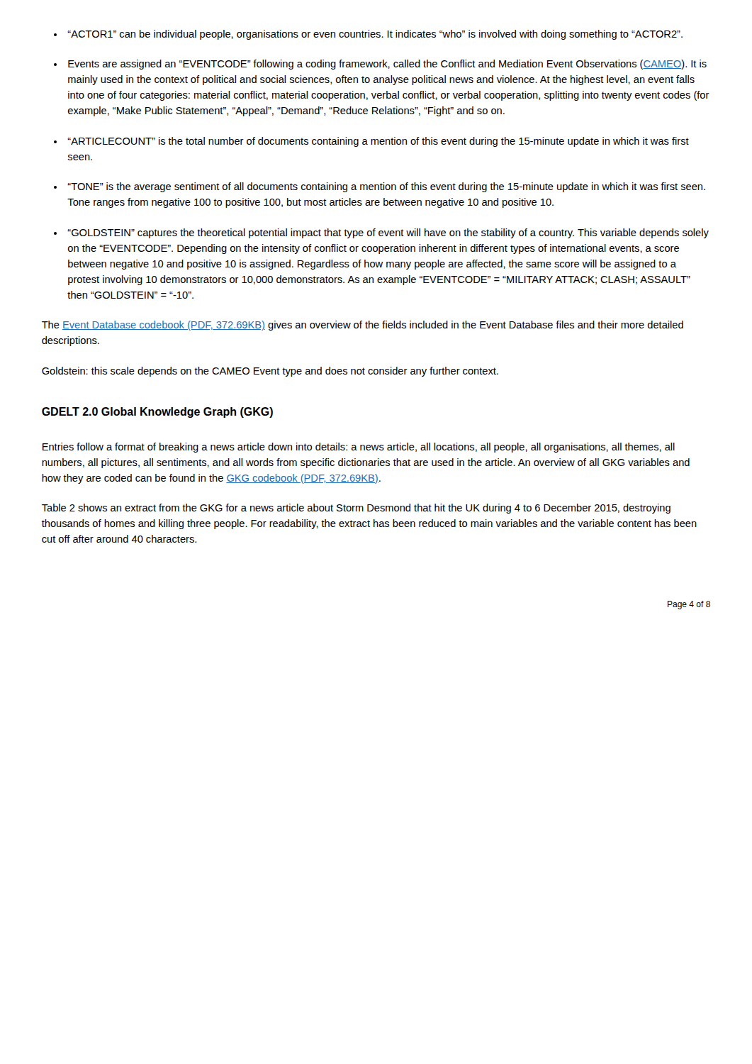“ACTOR1” can be individual people, organisations or even countries. It indicates “who” is involved with doing something to “ACTOR2”.
Events are assigned an “EVENTCODE” following a coding framework, called the Conflict and Mediation Event Observations (CAMEO). It is mainly used in the context of political and social sciences, often to analyse political news and violence. At the highest level, an event falls into one of four categories: material conflict, material cooperation, verbal conflict, or verbal cooperation, splitting into twenty event codes (for example, “Make Public Statement”, “Appeal”, “Demand”, “Reduce Relations”, “Fight” and so on.
“ARTICLECOUNT” is the total number of documents containing a mention of this event during the 15-minute update in which it was first seen.
“TONE” is the average sentiment of all documents containing a mention of this event during the 15-minute update in which it was first seen. Tone ranges from negative 100 to positive 100, but most articles are between negative 10 and positive 10.
“GOLDSTEIN” captures the theoretical potential impact that type of event will have on the stability of a country. This variable depends solely on the “EVENTCODE”. Depending on the intensity of conflict or cooperation inherent in different types of international events, a score between negative 10 and positive 10 is assigned. Regardless of how many people are affected, the same score will be assigned to a protest involving 10 demonstrators or 10,000 demonstrators. As an example “EVENTCODE” = “MILITARY ATTACK; CLASH; ASSAULT” then “GOLDSTEIN” = “-10”.
The Event Database codebook (PDF, 372.69KB) gives an overview of the fields included in the Event Database files and their more detailed descriptions.
Goldstein: this scale depends on the CAMEO Event type and does not consider any further context.
GDELT 2.0 Global Knowledge Graph (GKG)
Entries follow a format of breaking a news article down into details: a news article, all locations, all people, all organisations, all themes, all numbers, all pictures, all sentiments, and all words from specific dictionaries that are used in the article. An overview of all GKG variables and how they are coded can be found in the GKG codebook (PDF, 372.69KB).
Table 2 shows an extract from the GKG for a news article about Storm Desmond that hit the UK during 4 to 6 December 2015, destroying thousands of homes and killing three people. For readability, the extract has been reduced to main variables and the variable content has been cut off after around 40 characters.
Page 4 of 8